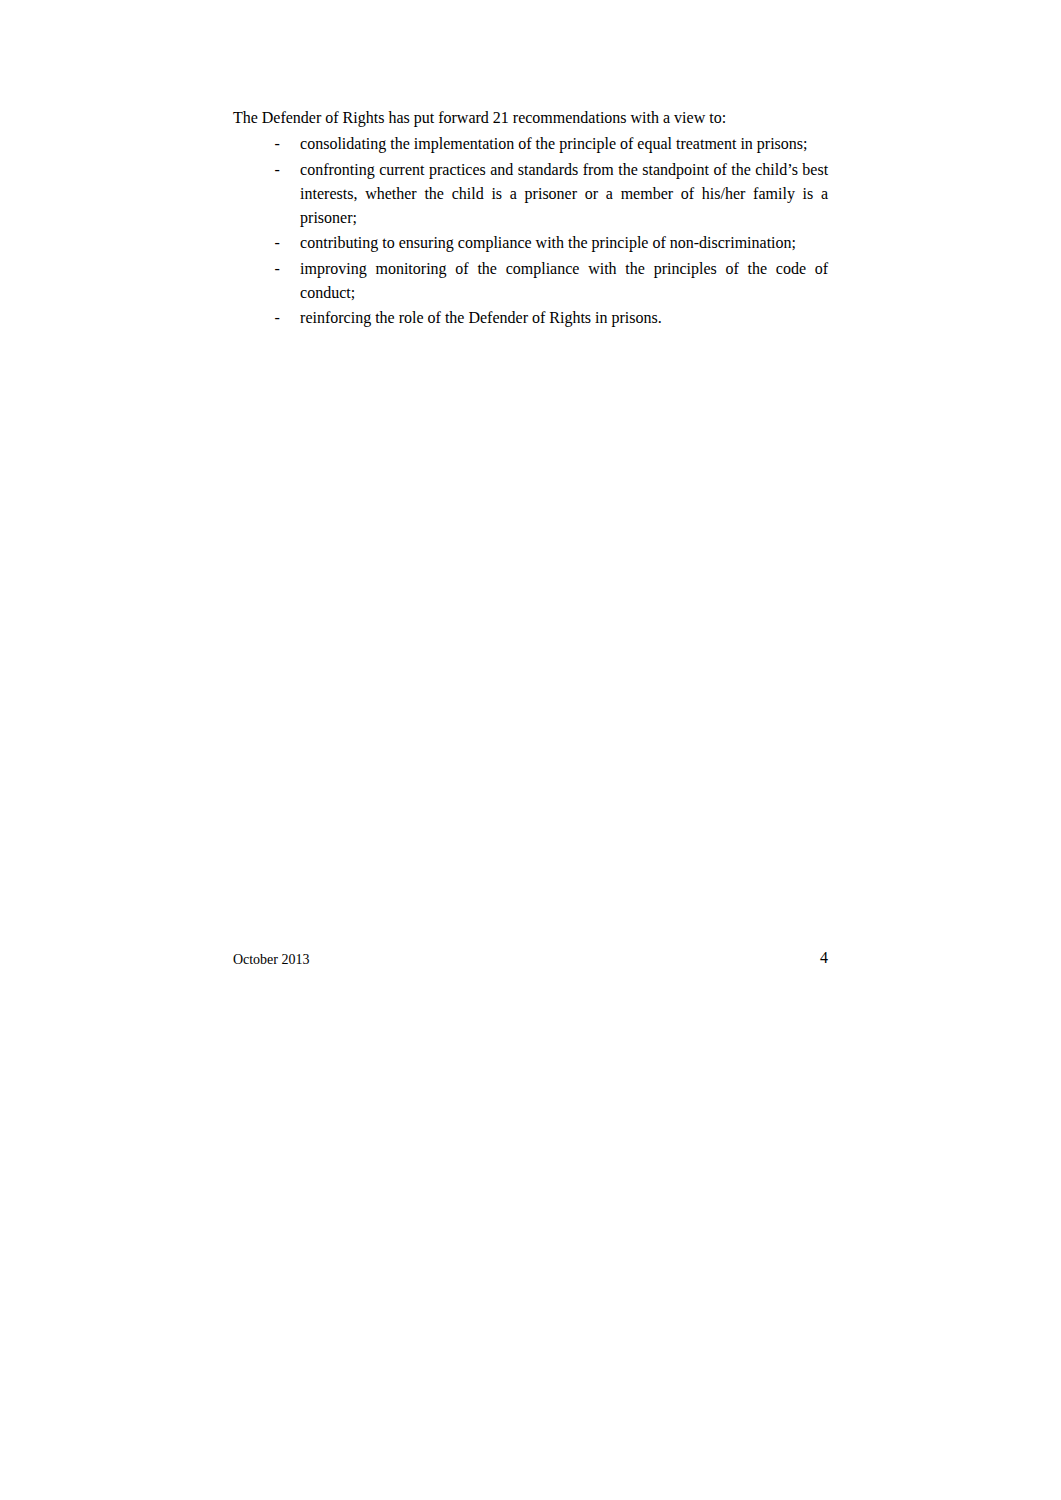The Defender of Rights has put forward 21 recommendations with a view to:
consolidating the implementation of the principle of equal treatment in prisons;
confronting current practices and standards from the standpoint of the child’s best interests, whether the child is a prisoner or a member of his/her family is a prisoner;
contributing to ensuring compliance with the principle of non-discrimination;
improving monitoring of the compliance with the principles of the code of conduct;
reinforcing the role of the Defender of Rights in prisons.
October 2013 4